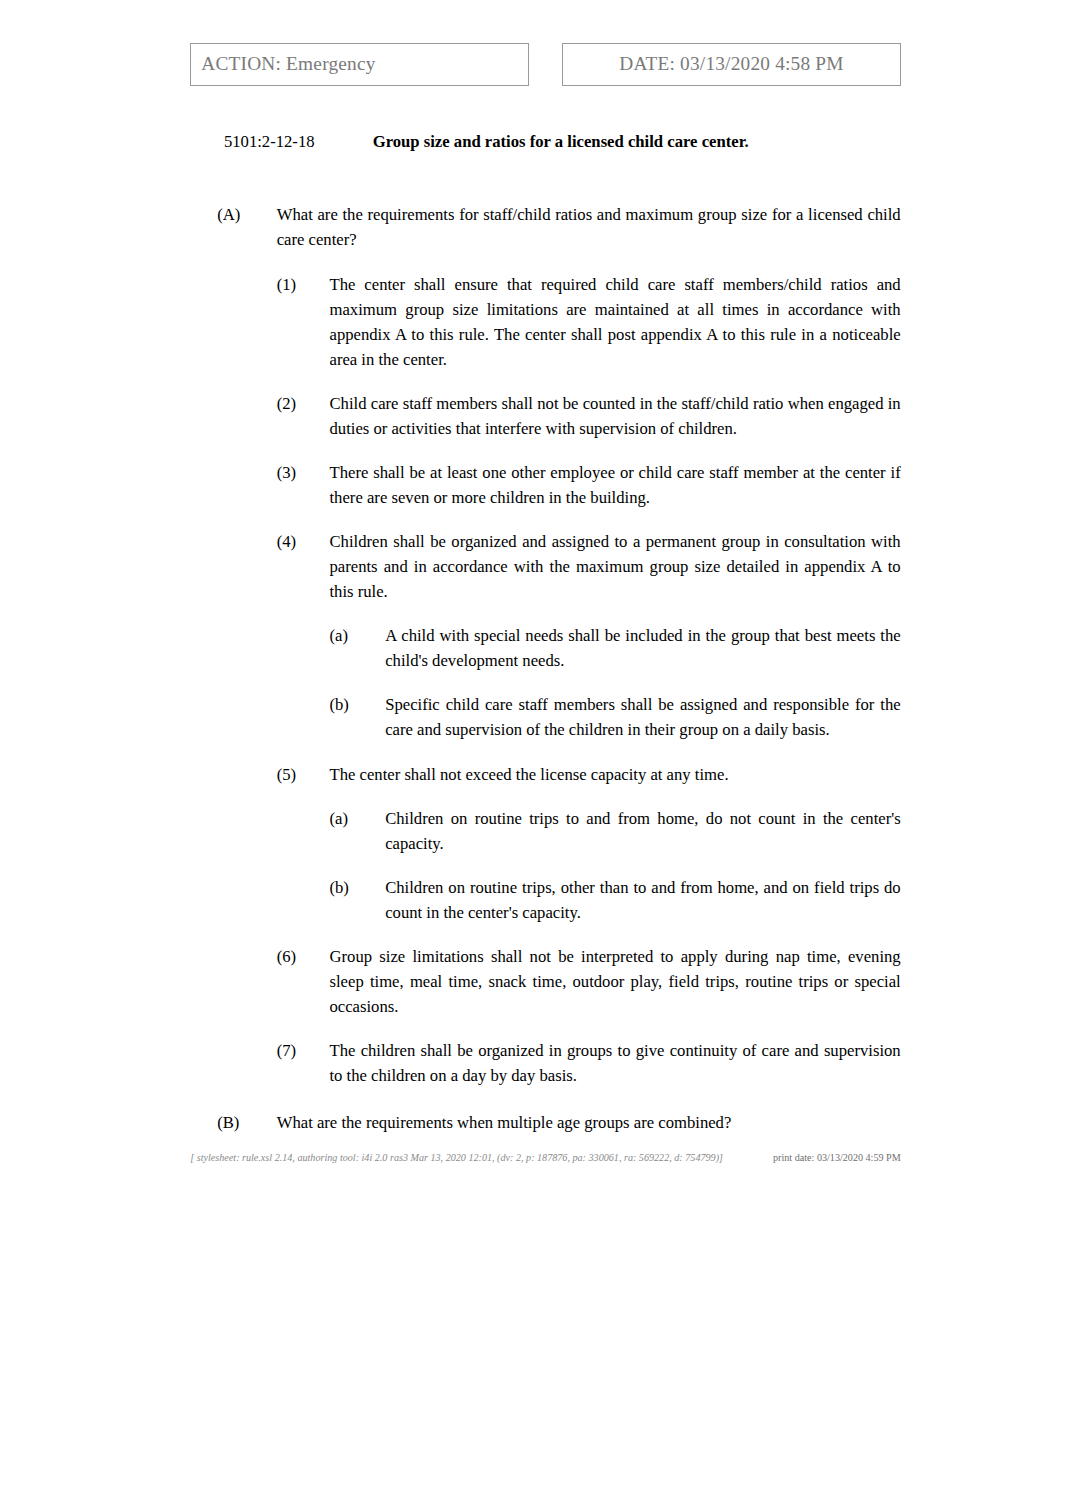ACTION: Emergency
DATE: 03/13/2020 4:58 PM
5101:2-12-18 Group size and ratios for a licensed child care center.
(A) What are the requirements for staff/child ratios and maximum group size for a licensed child care center?
(1) The center shall ensure that required child care staff members/child ratios and maximum group size limitations are maintained at all times in accordance with appendix A to this rule. The center shall post appendix A to this rule in a noticeable area in the center.
(2) Child care staff members shall not be counted in the staff/child ratio when engaged in duties or activities that interfere with supervision of children.
(3) There shall be at least one other employee or child care staff member at the center if there are seven or more children in the building.
(4) Children shall be organized and assigned to a permanent group in consultation with parents and in accordance with the maximum group size detailed in appendix A to this rule.
(a) A child with special needs shall be included in the group that best meets the child's development needs.
(b) Specific child care staff members shall be assigned and responsible for the care and supervision of the children in their group on a daily basis.
(5) The center shall not exceed the license capacity at any time.
(a) Children on routine trips to and from home, do not count in the center's capacity.
(b) Children on routine trips, other than to and from home, and on field trips do count in the center's capacity.
(6) Group size limitations shall not be interpreted to apply during nap time, evening sleep time, meal time, snack time, outdoor play, field trips, routine trips or special occasions.
(7) The children shall be organized in groups to give continuity of care and supervision to the children on a day by day basis.
(B) What are the requirements when multiple age groups are combined?
[ stylesheet: rule.xsl 2.14, authoring tool: i4i 2.0 ras3 Mar 13, 2020 12:01, (dv: 2, p: 187876, pa: 330061, ra: 569222, d: 754799)]
print date: 03/13/2020 4:59 PM